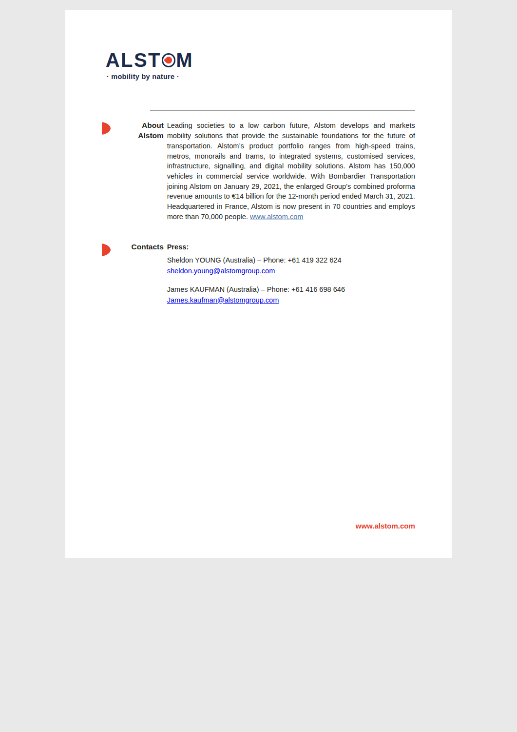ALST M
· mobility by nature ·
About Alstom
Leading societies to a low carbon future, Alstom develops and markets mobility solutions that provide the sustainable foundations for the future of transportation. Alstom’s product portfolio ranges from high-speed trains, metros, monorails and trams, to integrated systems, customised services, infrastructure, signalling, and digital mobility solutions. Alstom has 150,000 vehicles in commercial service worldwide. With Bombardier Transportation joining Alstom on January 29, 2021, the enlarged Group’s combined proforma revenue amounts to €14 billion for the 12-month period ended March 31, 2021. Headquartered in France, Alstom is now present in 70 countries and employs more than 70,000 people. www.alstom.com
Contacts
Press:
Sheldon YOUNG (Australia) – Phone: +61 419 322 624
sheldon.young@alstomgroup.com
James KAUFMAN (Australia) – Phone: +61 416 698 646
James.kaufman@alstomgroup.com
www.alstom.com